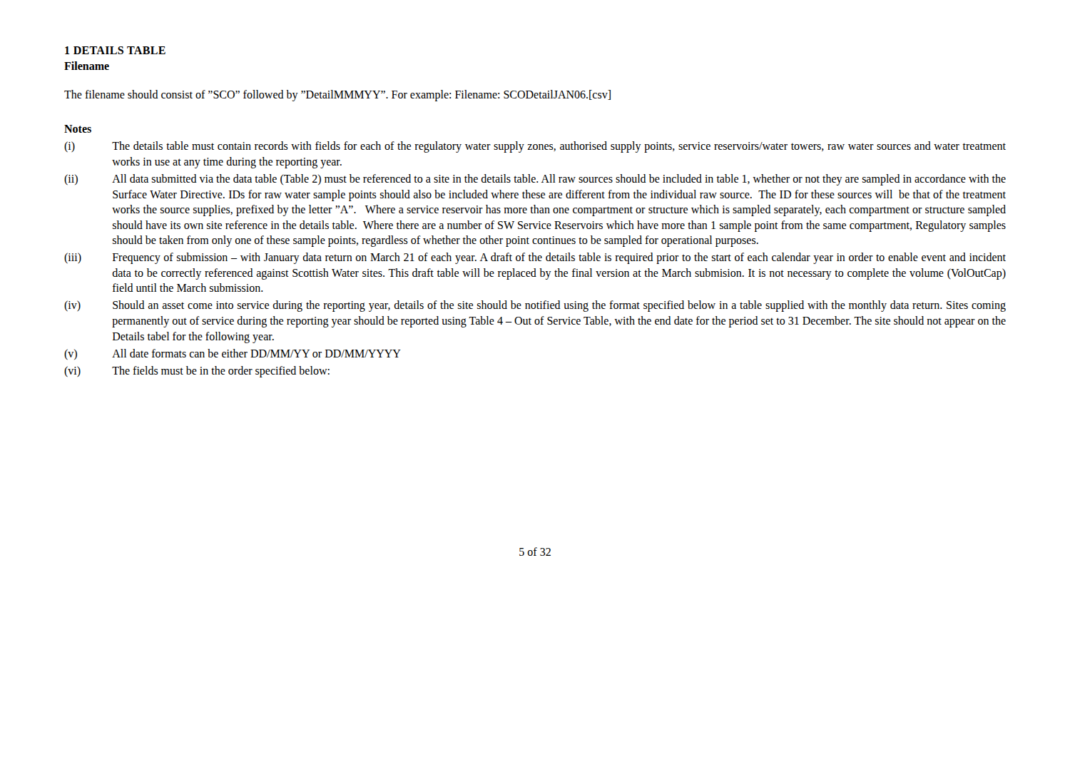1 DETAILS TABLE
Filename
The filename should consist of ”SCO” followed by ”DetailMMMYY”. For example: Filename: SCODetailJAN06.[csv]
Notes
| (i) | The details table must contain records with fields for each of the regulatory water supply zones, authorised supply points, service reservoirs/water towers, raw water sources and water treatment works in use at any time during the reporting year. |
| (ii) | All data submitted via the data table (Table 2) must be referenced to a site in the details table. All raw sources should be included in table 1, whether or not they are sampled in accordance with the Surface Water Directive. IDs for raw water sample points should also be included where these are different from the individual raw source. The ID for these sources will be that of the treatment works the source supplies, prefixed by the letter ”A”. Where a service reservoir has more than one compartment or structure which is sampled separately, each compartment or structure sampled should have its own site reference in the details table. Where there are a number of SW Service Reservoirs which have more than 1 sample point from the same compartment, Regulatory samples should be taken from only one of these sample points, regardless of whether the other point continues to be sampled for operational purposes. |
| (iii) | Frequency of submission – with January data return on March 21 of each year. A draft of the details table is required prior to the start of each calendar year in order to enable event and incident data to be correctly referenced against Scottish Water sites. This draft table will be replaced by the final version at the March submision. It is not necessary to complete the volume (VolOutCap) field until the March submission. |
| (iv) | Should an asset come into service during the reporting year, details of the site should be notified using the format specified below in a table supplied with the monthly data return. Sites coming permanently out of service during the reporting year should be reported using Table 4 – Out of Service Table, with the end date for the period set to 31 December. The site should not appear on the Details tabel for the following year. |
| (v) | All date formats can be either DD/MM/YY or DD/MM/YYYY |
| (vi) | The fields must be in the order specified below: |
5 of 32